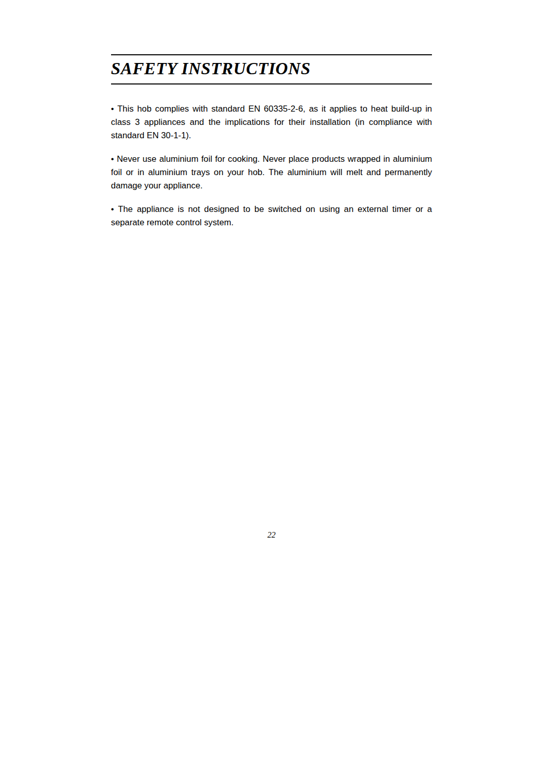SAFETY INSTRUCTIONS
• This hob complies with standard EN 60335-2-6, as it applies to heat build-up in class 3 appliances and the implications for their installation (in compliance with standard EN 30-1-1).
• Never use aluminium foil for cooking. Never place products wrapped in aluminium foil or in aluminium trays on your hob. The aluminium will melt and permanently damage your appliance.
• The appliance is not designed to be switched on using an external timer or a separate remote control system.
22